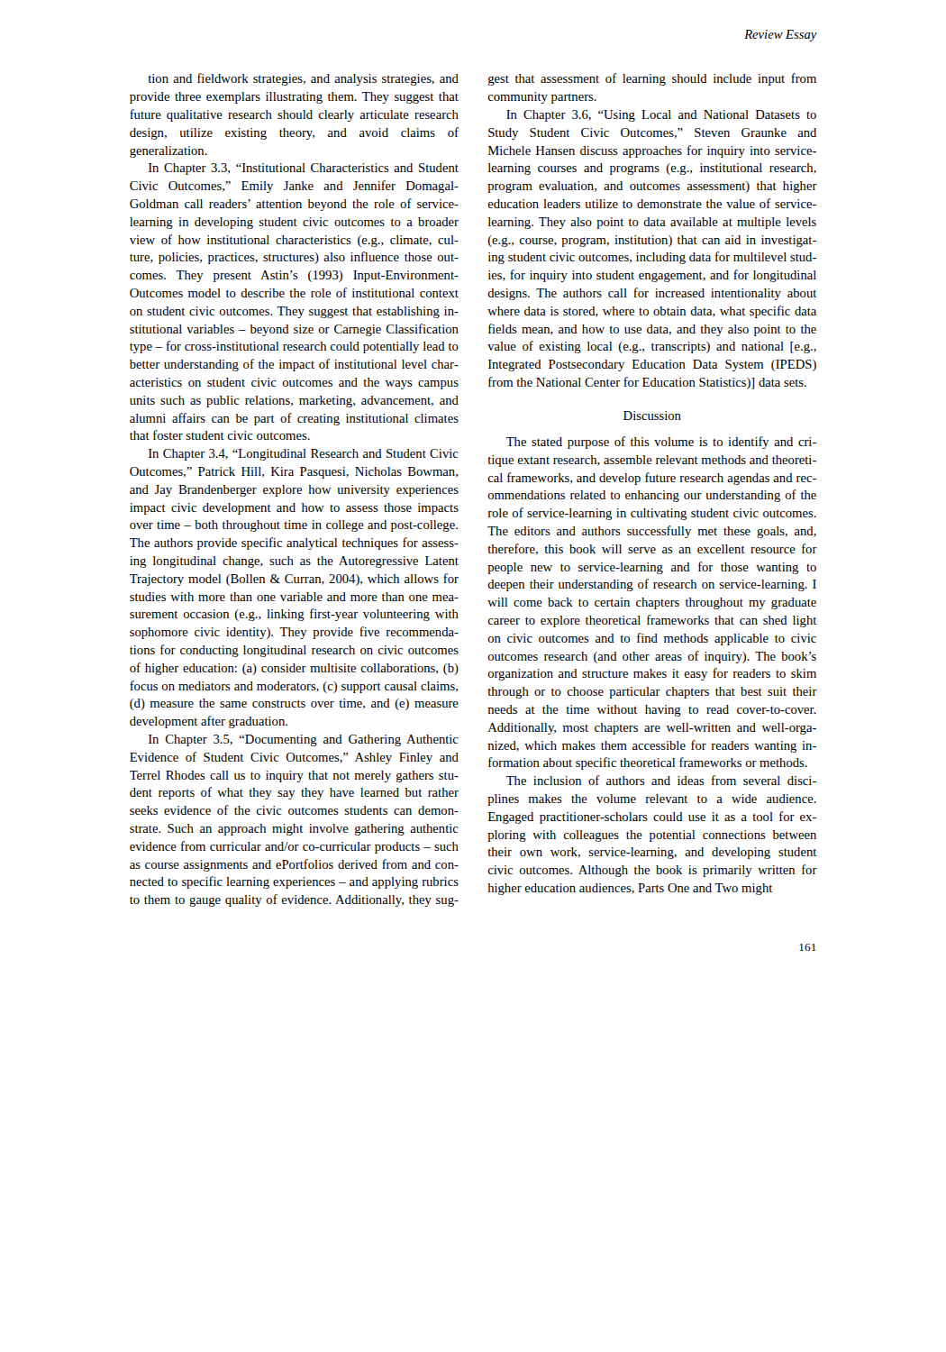Review Essay
tion and fieldwork strategies, and analysis strategies, and provide three exemplars illustrating them. They suggest that future qualitative research should clearly articulate research design, utilize existing theory, and avoid claims of generalization.
In Chapter 3.3, “Institutional Characteristics and Student Civic Outcomes,” Emily Janke and Jennifer Domagal-Goldman call readers’ attention beyond the role of service-learning in developing student civic outcomes to a broader view of how institutional characteristics (e.g., climate, culture, policies, practices, structures) also influence those outcomes. They present Astin’s (1993) Input-Environment-Outcomes model to describe the role of institutional context on student civic outcomes. They suggest that establishing institutional variables – beyond size or Carnegie Classification type – for cross-institutional research could potentially lead to better understanding of the impact of institutional level characteristics on student civic outcomes and the ways campus units such as public relations, marketing, advancement, and alumni affairs can be part of creating institutional climates that foster student civic outcomes.
In Chapter 3.4, “Longitudinal Research and Student Civic Outcomes,” Patrick Hill, Kira Pasquesi, Nicholas Bowman, and Jay Brandenberger explore how university experiences impact civic development and how to assess those impacts over time – both throughout time in college and post-college. The authors provide specific analytical techniques for assessing longitudinal change, such as the Autoregressive Latent Trajectory model (Bollen & Curran, 2004), which allows for studies with more than one variable and more than one measurement occasion (e.g., linking first-year volunteering with sophomore civic identity). They provide five recommendations for conducting longitudinal research on civic outcomes of higher education: (a) consider multisite collaborations, (b) focus on mediators and moderators, (c) support causal claims, (d) measure the same constructs over time, and (e) measure development after graduation.
In Chapter 3.5, “Documenting and Gathering Authentic Evidence of Student Civic Outcomes,” Ashley Finley and Terrel Rhodes call us to inquiry that not merely gathers student reports of what they say they have learned but rather seeks evidence of the civic outcomes students can demonstrate. Such an approach might involve gathering authentic evidence from curricular and/or co-curricular products – such as course assignments and ePortfolios derived from and connected to specific learning experiences – and applying rubrics to them to gauge quality of evidence. Additionally, they suggest that assessment of learning should include input from community partners.
In Chapter 3.6, “Using Local and National Datasets to Study Student Civic Outcomes,” Steven Graunke and Michele Hansen discuss approaches for inquiry into service-learning courses and programs (e.g., institutional research, program evaluation, and outcomes assessment) that higher education leaders utilize to demonstrate the value of service-learning. They also point to data available at multiple levels (e.g., course, program, institution) that can aid in investigating student civic outcomes, including data for multilevel studies, for inquiry into student engagement, and for longitudinal designs. The authors call for increased intentionality about where data is stored, where to obtain data, what specific data fields mean, and how to use data, and they also point to the value of existing local (e.g., transcripts) and national [e.g., Integrated Postsecondary Education Data System (IPEDS) from the National Center for Education Statistics)] data sets.
Discussion
The stated purpose of this volume is to identify and critique extant research, assemble relevant methods and theoretical frameworks, and develop future research agendas and recommendations related to enhancing our understanding of the role of service-learning in cultivating student civic outcomes. The editors and authors successfully met these goals, and, therefore, this book will serve as an excellent resource for people new to service-learning and for those wanting to deepen their understanding of research on service-learning. I will come back to certain chapters throughout my graduate career to explore theoretical frameworks that can shed light on civic outcomes and to find methods applicable to civic outcomes research (and other areas of inquiry). The book’s organization and structure makes it easy for readers to skim through or to choose particular chapters that best suit their needs at the time without having to read cover-to-cover. Additionally, most chapters are well-written and well-organized, which makes them accessible for readers wanting information about specific theoretical frameworks or methods.
The inclusion of authors and ideas from several disciplines makes the volume relevant to a wide audience. Engaged practitioner-scholars could use it as a tool for exploring with colleagues the potential connections between their own work, service-learning, and developing student civic outcomes. Although the book is primarily written for higher education audiences, Parts One and Two might
161